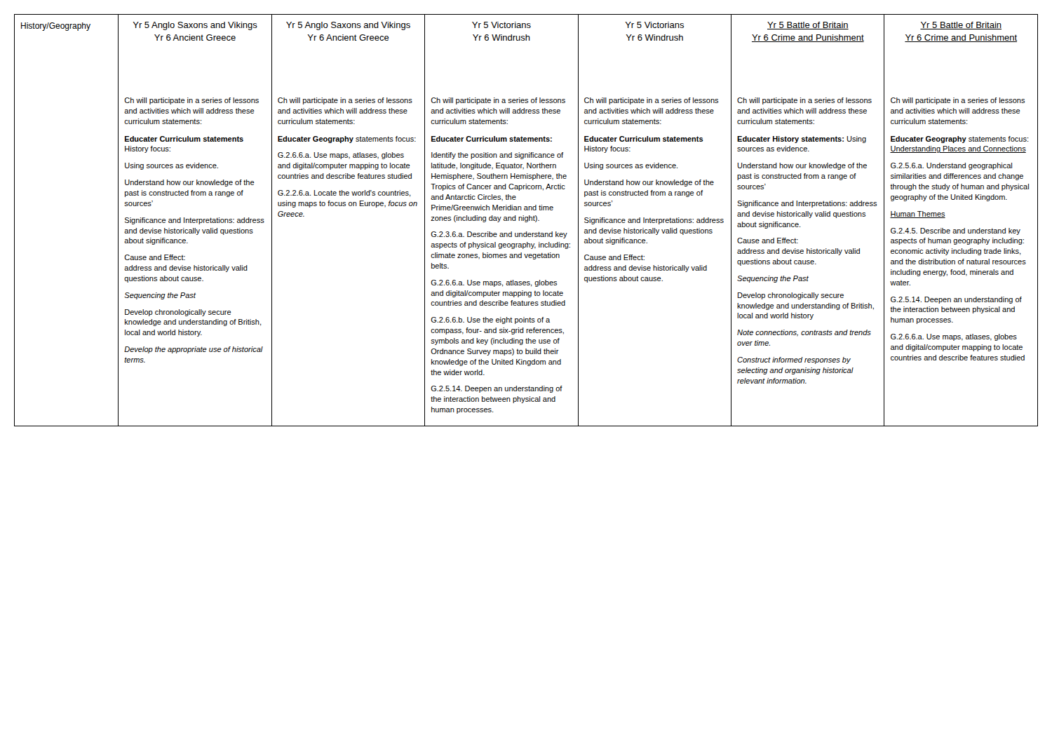| History/Geography | Yr 5 Anglo Saxons and Vikings Yr 6 Ancient Greece Ch will participate in a series of lessons and activities which will address these curriculum statements: Educater Curriculum statements History focus: Using sources as evidence. Understand how our knowledge of the past is constructed from a range of sources’ Significance and Interpretations: address and devise historically valid questions about significance. Cause and Effect: address and devise historically valid questions about cause. Sequencing the Past Develop chronologically secure knowledge and understanding of British, local and world history. Develop the appropriate use of historical terms. | Yr 5 Anglo Saxons and Vikings Yr 6 Ancient Greece Ch will participate in a series of lessons and activities which will address these curriculum statements: Educater Geography statements focus: G.2.6.6.a. Use maps, atlases, globes and digital/computer mapping to locate countries and describe features studied G.2.2.6.a. Locate the world's countries, using maps to focus on Europe, focus on Greece. | Yr 5 Victorians Yr 6 Windrush Ch will participate in a series of lessons and activities which will address these curriculum statements: Educater Curriculum statements: Identify the position and significance of latitude, longitude, Equator, Northern Hemisphere, Southern Hemisphere, the Tropics of Cancer and Capricorn, Arctic and Antarctic Circles, the Prime/Greenwich Meridian and time zones (including day and night). G.2.3.6.a. Describe and understand key aspects of physical geography, including: climate zones, biomes and vegetation belts. G.2.6.6.a. Use maps, atlases, globes and digital/computer mapping to locate countries and describe features studied G.2.6.6.b. Use the eight points of a compass, four- and six-grid references, symbols and key (including the use of Ordnance Survey maps) to build their knowledge of the United Kingdom and the wider world. G.2.5.14. Deepen an understanding of the interaction between physical and human processes. | Yr 5 Victorians Yr 6 Windrush Ch will participate in a series of lessons and activities which will address these curriculum statements: Educater Curriculum statements History focus: Using sources as evidence. Understand how our knowledge of the past is constructed from a range of sources’ Significance and Interpretations: address and devise historically valid questions about significance. Cause and Effect: address and devise historically valid questions about cause. | Yr 5 Battle of Britain Yr 6 Crime and Punishment Ch will participate in a series of lessons and activities which will address these curriculum statements: Educater History statements: Using sources as evidence. Understand how our knowledge of the past is constructed from a range of sources’ Significance and Interpretations: address and devise historically valid questions about significance. Cause and Effect: address and devise historically valid questions about cause. Sequencing the Past Develop chronologically secure knowledge and understanding of British, local and world history Note connections, contrasts and trends over time. Construct informed responses by selecting and organising historical relevant information. | Yr 5 Battle of Britain Yr 6 Crime and Punishment Ch will participate in a series of lessons and activities which will address these curriculum statements: Educater Geography statements focus: Understanding Places and Connections G.2.5.6.a. Understand geographical similarities and differences and change through the study of human and physical geography of the United Kingdom. Human Themes G.2.4.5. Describe and understand key aspects of human geography including: economic activity including trade links, and the distribution of natural resources including energy, food, minerals and water. G.2.5.14. Deepen an understanding of the interaction between physical and human processes. G.2.6.6.a. Use maps, atlases, globes and digital/computer mapping to locate countries and describe features studied |